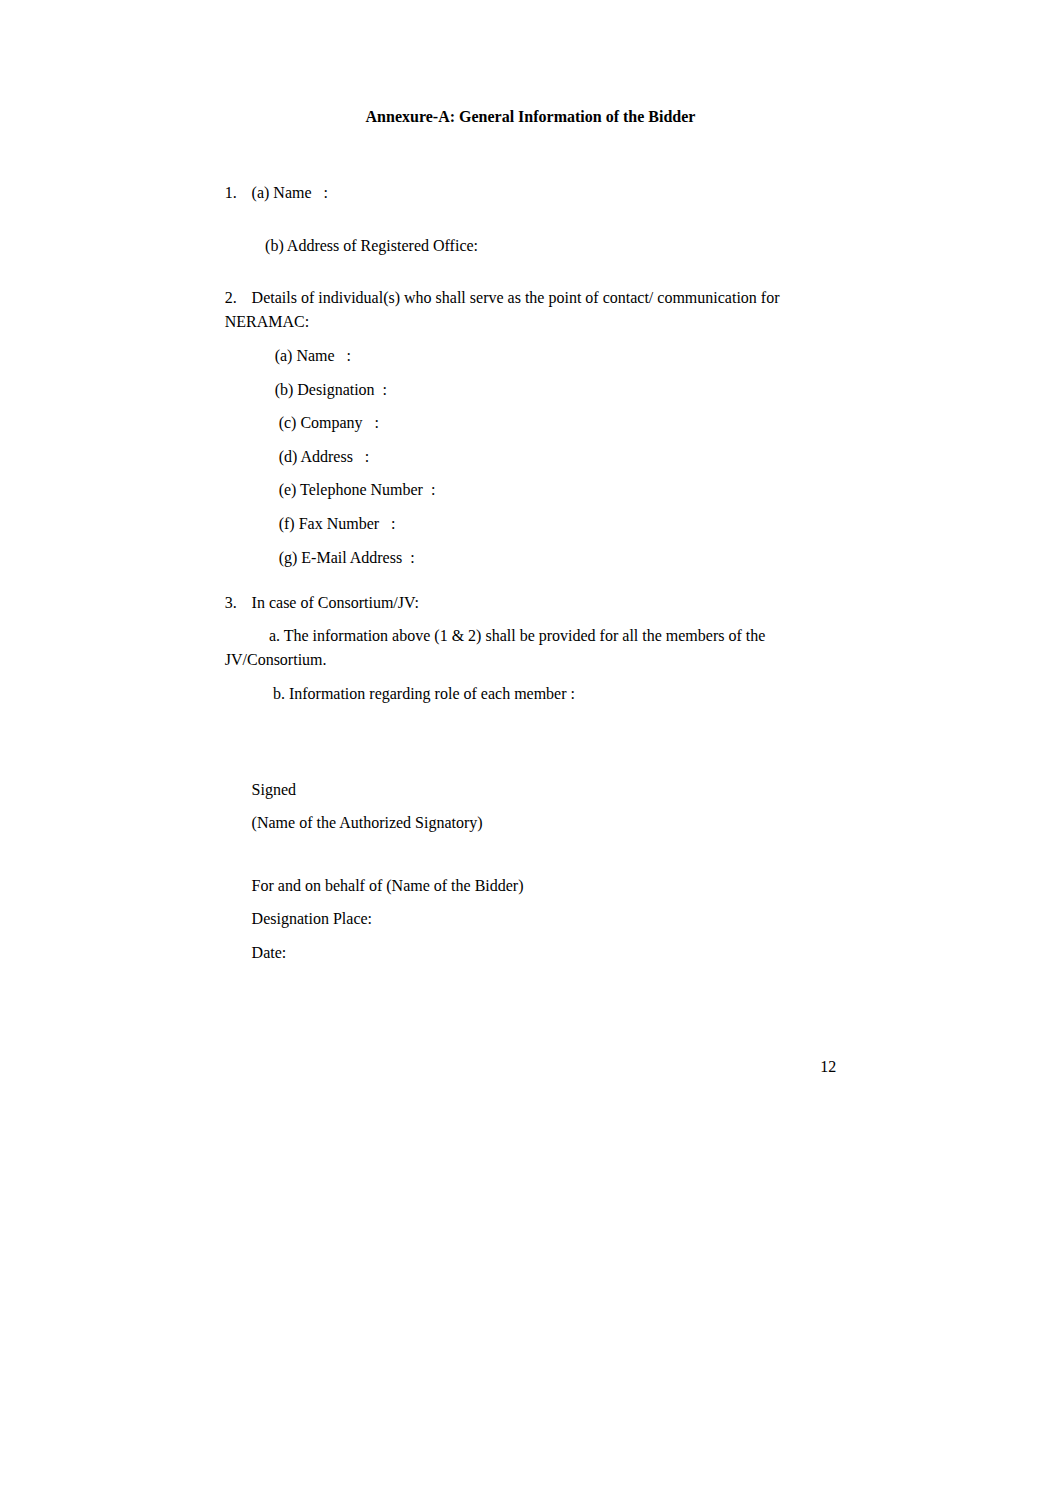Annexure-A: General Information of the Bidder
1.(a) Name :
(b) Address of Registered Office:
2. Details of individual(s) who shall serve as the point of contact/ communication for NERAMAC:
(a) Name :
(b) Designation :
(c) Company :
(d) Address :
(e) Telephone Number :
(f) Fax Number :
(g) E-Mail Address :
3. In case of Consortium/JV:
a. The information above (1 & 2) shall be provided for all the members of the JV/Consortium.
b. Information regarding role of each member :
Signed
(Name of the Authorized Signatory)
For and on behalf of (Name of the Bidder)
Designation Place:
Date:
12